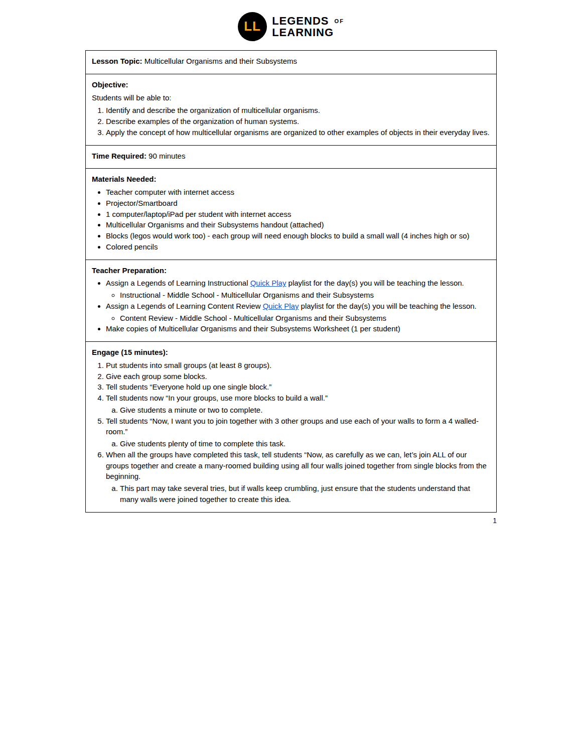LL Legends of
Learning
| Lesson Topic: Multicellular Organisms and their Subsystems |
| Objective: Students will be able to: Identify and describe the organization of multicellular organisms. Describe examples of the organization of human systems. Apply the concept of how multicellular organisms are organized to other examples of objects in their everyday lives. |
| Time Required: 90 minutes |
| Materials Needed: Teacher computer with internet access Projector/Smartboard 1 computer/laptop/iPad per student with internet access Multicellular Organisms and their Subsystems handout (attached) Blocks (legos would work too) - each group will need enough blocks to build a small wall (4 inches high or so) Colored pencils |
| Teacher Preparation: Assign a Legends of Learning Instructional Quick Play playlist for the day(s) you will be teaching the lesson. Instructional - Middle School - Multicellular Organisms and their Subsystems Assign a Legends of Learning Content Review Quick Play playlist for the day(s) you will be teaching the lesson. Content Review - Middle School - Multicellular Organisms and their Subsystems Make copies of Multicellular Organisms and their Subsystems Worksheet (1 per student) |
| Engage (15 minutes): Put students into small groups (at least 8 groups). Give each group some blocks. Tell students “Everyone hold up one single block.” Tell students now “In your groups, use more blocks to build a wall.” Give students a minute or two to complete. Tell students “Now, I want you to join together with 3 other groups and use each of your walls to form a 4 walled-room.” Give students plenty of time to complete this task. When all the groups have completed this task, tell students “Now, as carefully as we can, let’s join ALL of our groups together and create a many-roomed building using all four walls joined together from single blocks from the beginning. This part may take several tries, but if walls keep crumbling, just ensure that the students understand that many walls were joined together to create this idea. |
1